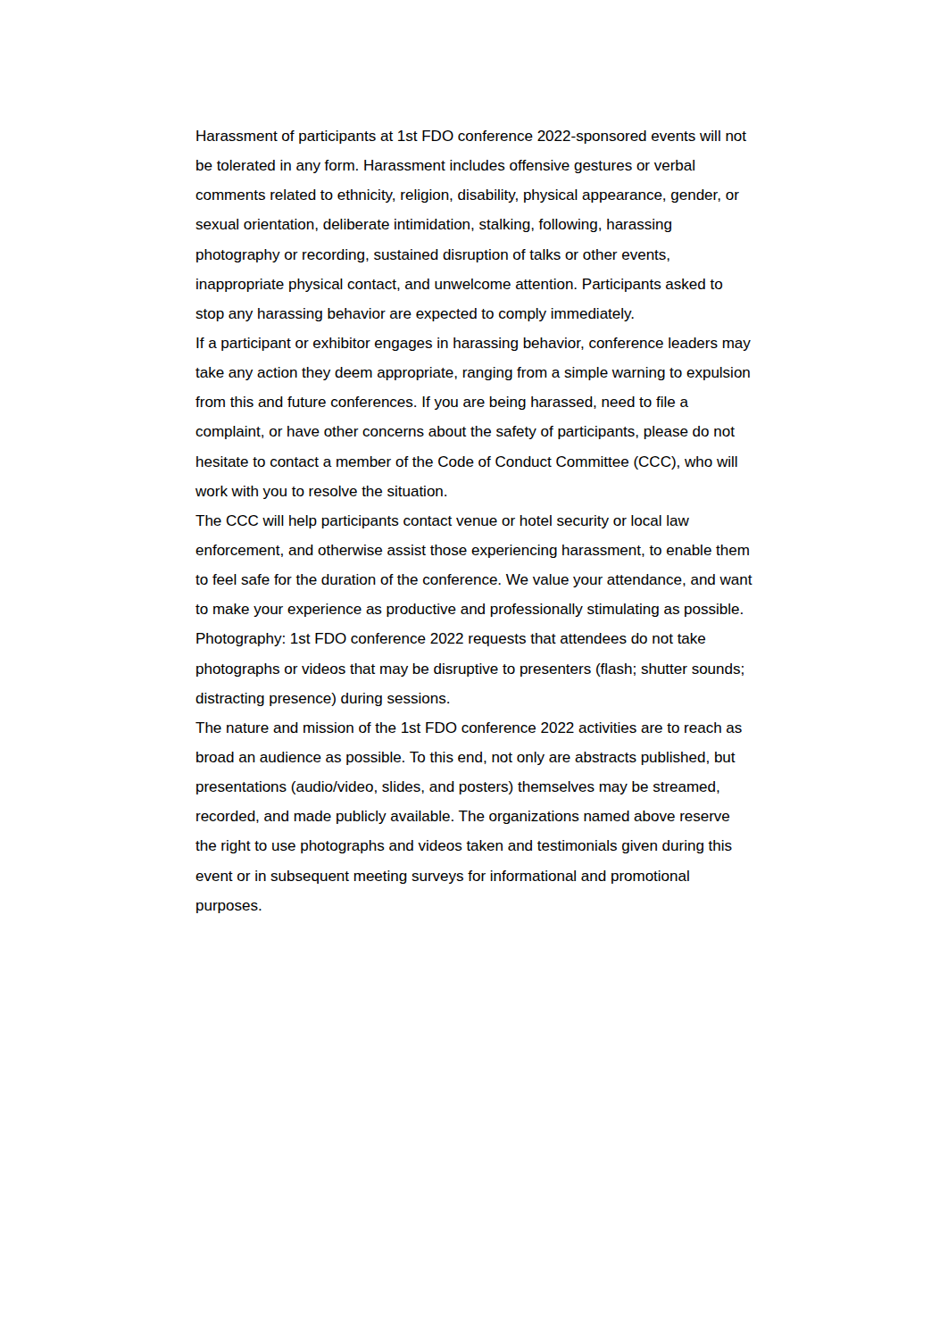Harassment of participants at 1st FDO conference 2022-sponsored events will not be tolerated in any form. Harassment includes offensive gestures or verbal comments related to ethnicity, religion, disability, physical appearance, gender, or sexual orientation, deliberate intimidation, stalking, following, harassing photography or recording, sustained disruption of talks or other events, inappropriate physical contact, and unwelcome attention. Participants asked to stop any harassing behavior are expected to comply immediately.
If a participant or exhibitor engages in harassing behavior, conference leaders may take any action they deem appropriate, ranging from a simple warning to expulsion from this and future conferences. If you are being harassed, need to file a complaint, or have other concerns about the safety of participants, please do not hesitate to contact a member of the Code of Conduct Committee (CCC), who will work with you to resolve the situation.
The CCC will help participants contact venue or hotel security or local law enforcement, and otherwise assist those experiencing harassment, to enable them to feel safe for the duration of the conference. We value your attendance, and want to make your experience as productive and professionally stimulating as possible.
Photography: 1st FDO conference 2022 requests that attendees do not take photographs or videos that may be disruptive to presenters (flash; shutter sounds; distracting presence) during sessions.
The nature and mission of the 1st FDO conference 2022 activities are to reach as broad an audience as possible. To this end, not only are abstracts published, but presentations (audio/video, slides, and posters) themselves may be streamed, recorded, and made publicly available. The organizations named above reserve the right to use photographs and videos taken and testimonials given during this event or in subsequent meeting surveys for informational and promotional purposes.